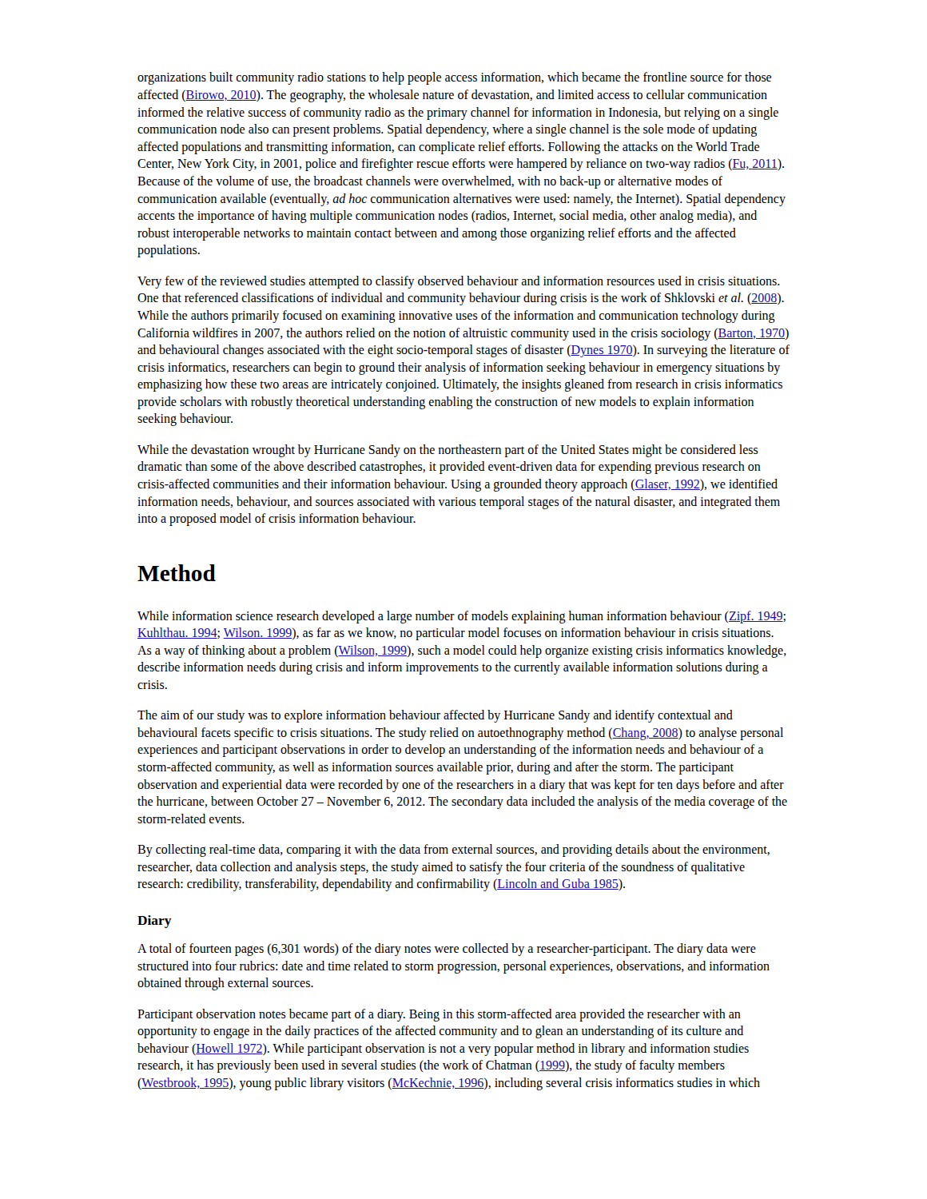organizations built community radio stations to help people access information, which became the frontline source for those affected (Birowo, 2010). The geography, the wholesale nature of devastation, and limited access to cellular communication informed the relative success of community radio as the primary channel for information in Indonesia, but relying on a single communication node also can present problems. Spatial dependency, where a single channel is the sole mode of updating affected populations and transmitting information, can complicate relief efforts. Following the attacks on the World Trade Center, New York City, in 2001, police and firefighter rescue efforts were hampered by reliance on two-way radios (Fu, 2011). Because of the volume of use, the broadcast channels were overwhelmed, with no back-up or alternative modes of communication available (eventually, ad hoc communication alternatives were used: namely, the Internet). Spatial dependency accents the importance of having multiple communication nodes (radios, Internet, social media, other analog media), and robust interoperable networks to maintain contact between and among those organizing relief efforts and the affected populations.
Very few of the reviewed studies attempted to classify observed behaviour and information resources used in crisis situations. One that referenced classifications of individual and community behaviour during crisis is the work of Shklovski et al. (2008). While the authors primarily focused on examining innovative uses of the information and communication technology during California wildfires in 2007, the authors relied on the notion of altruistic community used in the crisis sociology (Barton, 1970) and behavioural changes associated with the eight socio-temporal stages of disaster (Dynes 1970). In surveying the literature of crisis informatics, researchers can begin to ground their analysis of information seeking behaviour in emergency situations by emphasizing how these two areas are intricately conjoined. Ultimately, the insights gleaned from research in crisis informatics provide scholars with robustly theoretical understanding enabling the construction of new models to explain information seeking behaviour.
While the devastation wrought by Hurricane Sandy on the northeastern part of the United States might be considered less dramatic than some of the above described catastrophes, it provided event-driven data for expending previous research on crisis-affected communities and their information behaviour. Using a grounded theory approach (Glaser, 1992), we identified information needs, behaviour, and sources associated with various temporal stages of the natural disaster, and integrated them into a proposed model of crisis information behaviour.
Method
While information science research developed a large number of models explaining human information behaviour (Zipf. 1949; Kuhlthau. 1994; Wilson. 1999), as far as we know, no particular model focuses on information behaviour in crisis situations. As a way of thinking about a problem (Wilson, 1999), such a model could help organize existing crisis informatics knowledge, describe information needs during crisis and inform improvements to the currently available information solutions during a crisis.
The aim of our study was to explore information behaviour affected by Hurricane Sandy and identify contextual and behavioural facets specific to crisis situations. The study relied on autoethnography method (Chang, 2008) to analyse personal experiences and participant observations in order to develop an understanding of the information needs and behaviour of a storm-affected community, as well as information sources available prior, during and after the storm. The participant observation and experiential data were recorded by one of the researchers in a diary that was kept for ten days before and after the hurricane, between October 27 – November 6, 2012. The secondary data included the analysis of the media coverage of the storm-related events.
By collecting real-time data, comparing it with the data from external sources, and providing details about the environment, researcher, data collection and analysis steps, the study aimed to satisfy the four criteria of the soundness of qualitative research: credibility, transferability, dependability and confirmability (Lincoln and Guba 1985).
Diary
A total of fourteen pages (6,301 words) of the diary notes were collected by a researcher-participant. The diary data were structured into four rubrics: date and time related to storm progression, personal experiences, observations, and information obtained through external sources.
Participant observation notes became part of a diary. Being in this storm-affected area provided the researcher with an opportunity to engage in the daily practices of the affected community and to glean an understanding of its culture and behaviour (Howell 1972). While participant observation is not a very popular method in library and information studies research, it has previously been used in several studies (the work of Chatman (1999), the study of faculty members (Westbrook, 1995), young public library visitors (McKechnie, 1996), including several crisis informatics studies in which